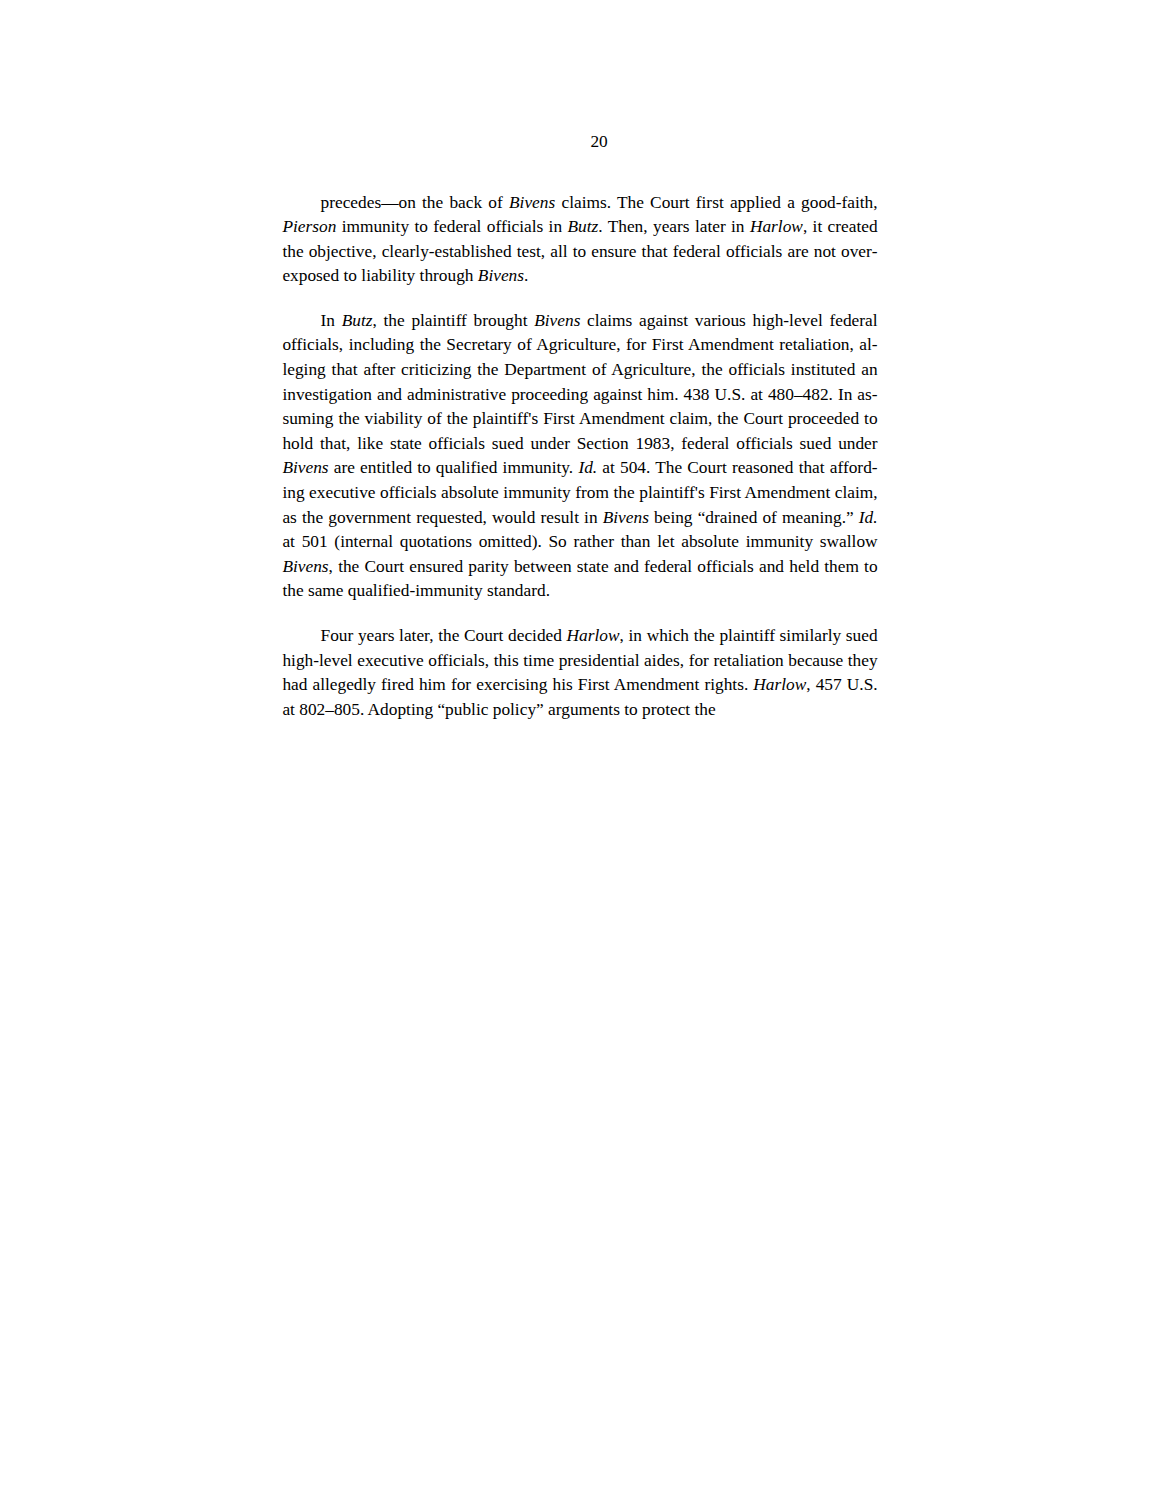20
precedes—on the back of Bivens claims. The Court first applied a good-faith, Pierson immunity to federal officials in Butz. Then, years later in Harlow, it created the objective, clearly-established test, all to ensure that federal officials are not overexposed to liability through Bivens.
In Butz, the plaintiff brought Bivens claims against various high-level federal officials, including the Secretary of Agriculture, for First Amendment retaliation, alleging that after criticizing the Department of Agriculture, the officials instituted an investigation and administrative proceeding against him. 438 U.S. at 480–482. In assuming the viability of the plaintiff's First Amendment claim, the Court proceeded to hold that, like state officials sued under Section 1983, federal officials sued under Bivens are entitled to qualified immunity. Id. at 504. The Court reasoned that affording executive officials absolute immunity from the plaintiff's First Amendment claim, as the government requested, would result in Bivens being “drained of meaning.” Id. at 501 (internal quotations omitted). So rather than let absolute immunity swallow Bivens, the Court ensured parity between state and federal officials and held them to the same qualified-immunity standard.
Four years later, the Court decided Harlow, in which the plaintiff similarly sued high-level executive officials, this time presidential aides, for retaliation because they had allegedly fired him for exercising his First Amendment rights. Harlow, 457 U.S. at 802–805. Adopting “public policy” arguments to protect the